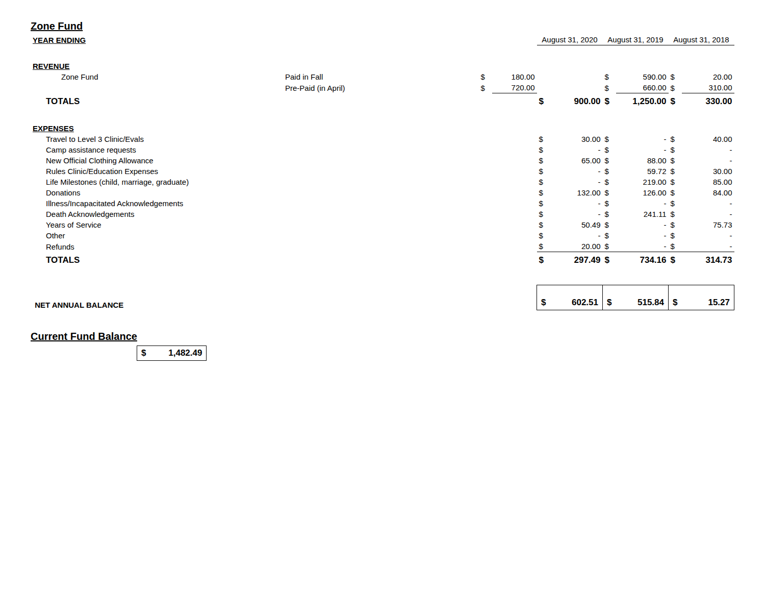Zone Fund
| YEAR ENDING | | | | August 31, 2020 | August 31, 2019 | August 31, 2018 |
| REVENUE |
| Zone Fund | Paid in Fall | $ | 180.00 | | | $ | 590.00 | $ | 20.00 |
| | Pre-Paid (in April) | $ | 720.00 | | | $ | 660.00 | $ | 310.00 |
| TOTALS | | | | $ | 900.00 | $ | 1,250.00 | $ | 330.00 |
| EXPENSES |
| Travel to Level 3 Clinic/Evals | | | $ | 30.00 | $ | - | $ | 40.00 |
| Camp assistance requests | | | $ | - | $ | - | $ | - |
| New Official Clothing Allowance | | | $ | 65.00 | $ | 88.00 | $ | - |
| Rules Clinic/Education Expenses | | | $ | - | $ | 59.72 | $ | 30.00 |
| Life Milestones (child, marriage, graduate) | | | $ | - | $ | 219.00 | $ | 85.00 |
| Donations | | | $ | 132.00 | $ | 126.00 | $ | 84.00 |
| Illness/Incapacitated Acknowledgements | | | $ | - | $ | - | $ | - |
| Death Acknowledgements | | | $ | - | $ | 241.11 | $ | - |
| Years of Service | | | $ | 50.49 | $ | - | $ | 75.73 |
| Other | | | $ | - | $ | - | $ | - |
| Refunds | | | $ | 20.00 | $ | - | $ | - |
| TOTALS | | | | $ | 297.49 | $ | 734.16 | $ | 314.73 |
| NET ANNUAL BALANCE | | | | $ | 602.51 | $ | 515.84 | $ | 15.27 |
Current Fund Balance
| | $ | 1,482.49 |